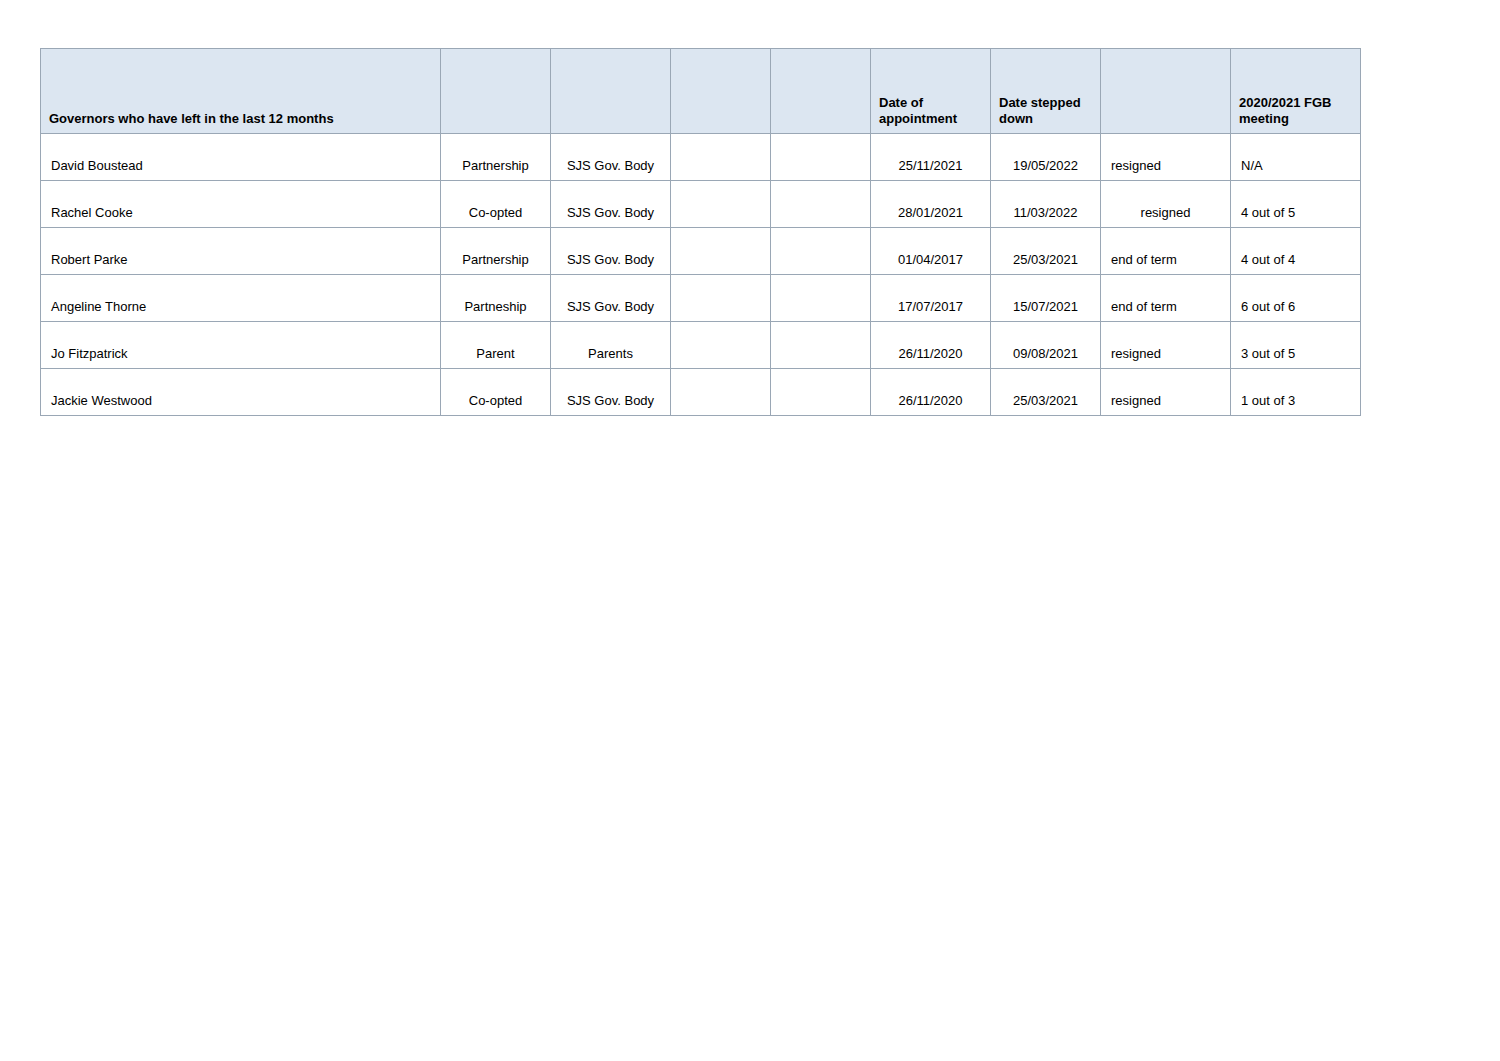| Governors who have left in the last 12 months | | | | | Date of appointment | Date stepped down | | 2020/2021 FGB meeting |
| --- | --- | --- | --- | --- | --- | --- | --- | --- |
| David Boustead | Partnership | SJS Gov. Body | | | 25/11/2021 | 19/05/2022 | resigned | N/A |
| Rachel Cooke | Co-opted | SJS Gov. Body | | | 28/01/2021 | 11/03/2022 | resigned | 4 out of 5 |
| Robert Parke | Partnership | SJS Gov. Body | | | 01/04/2017 | 25/03/2021 | end of term | 4 out of 4 |
| Angeline Thorne | Partneship | SJS Gov. Body | | | 17/07/2017 | 15/07/2021 | end of term | 6 out of 6 |
| Jo Fitzpatrick | Parent | Parents | | | 26/11/2020 | 09/08/2021 | resigned | 3 out of 5 |
| Jackie Westwood | Co-opted | SJS Gov. Body | | | 26/11/2020 | 25/03/2021 | resigned | 1 out of 3 |